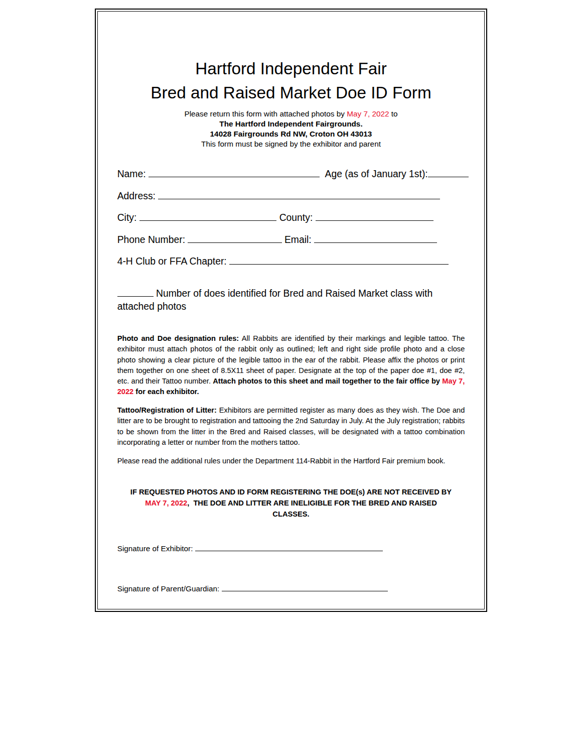Hartford Independent Fair
Bred and Raised Market Doe ID Form
Please return this form with attached photos by May 7, 2022 to
The Hartford Independent Fairgrounds.
14028 Fairgrounds Rd NW, Croton OH 43013
This form must be signed by the exhibitor and parent
Name: Age (as of January 1st):
Address:
City: County:
Phone Number: Email:
4-H Club or FFA Chapter:
Number of does identified for Bred and Raised Market class with attached photos
Photo and Doe designation rules: All Rabbits are identified by their markings and legible tattoo. The exhibitor must attach photos of the rabbit only as outlined; left and right side profile photo and a close photo showing a clear picture of the legible tattoo in the ear of the rabbit. Please affix the photos or print them together on one sheet of 8.5X11 sheet of paper. Designate at the top of the paper doe #1, doe #2, etc. and their Tattoo number. Attach photos to this sheet and mail together to the fair office by May 7, 2022 for each exhibitor.
Tattoo/Registration of Litter: Exhibitors are permitted register as many does as they wish. The Doe and litter are to be brought to registration and tattooing the 2nd Saturday in July. At the July registration; rabbits to be shown from the litter in the Bred and Raised classes, will be designated with a tattoo combination incorporating a letter or number from the mothers tattoo.
Please read the additional rules under the Department 114-Rabbit in the Hartford Fair premium book.
IF REQUESTED PHOTOS AND ID FORM REGISTERING THE DOE(s) ARE NOT RECEIVED BY MAY 7, 2022, THE DOE AND LITTER ARE INELIGIBLE FOR THE BRED AND RAISED CLASSES.
Signature of Exhibitor:
Signature of Parent/Guardian: